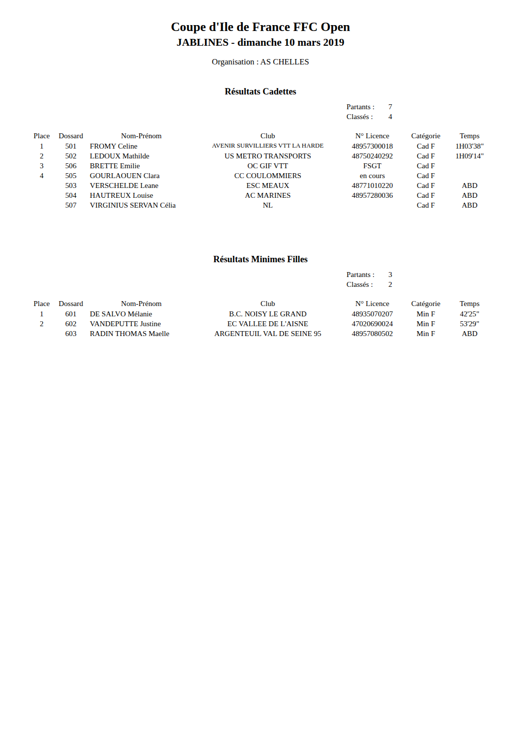Coupe d'Ile de France FFC Open
JABLINES - dimanche 10 mars 2019
Organisation : AS CHELLES
Résultats Cadettes
| Partants : | 7 |
| Classés : | 4 |
| Place | Dossard | Nom-Prénom | Club | N° Licence | Catégorie | Temps |
| --- | --- | --- | --- | --- | --- | --- |
| 1 | 501 | FROMY Celine | AVENIR SURVILLIERS VTT LA HARDE | 48957300018 | Cad F | 1H03'38" |
| 2 | 502 | LEDOUX Mathilde | US METRO TRANSPORTS | 48750240292 | Cad F | 1H09'14" |
| 3 | 506 | BRETTE Emilie | OC GIF VTT | FSGT | Cad F | |
| 4 | 505 | GOURLAOUEN Clara | CC COULOMMIERS | en cours | Cad F | |
| | 503 | VERSCHELDE Leane | ESC MEAUX | 48771010220 | Cad F | ABD |
| | 504 | HAUTREUX Louise | AC MARINES | 48957280036 | Cad F | ABD |
| | 507 | VIRGINIUS SERVAN Célia | NL | | Cad F | ABD |
Résultats Minimes Filles
| Partants : | 3 |
| Classés : | 2 |
| Place | Dossard | Nom-Prénom | Club | N° Licence | Catégorie | Temps |
| --- | --- | --- | --- | --- | --- | --- |
| 1 | 601 | DE SALVO Mélanie | B.C. NOISY LE GRAND | 48935070207 | Min F | 42'25" |
| 2 | 602 | VANDEPUTTE Justine | EC VALLEE DE L'AISNE | 47020690024 | Min F | 53'29" |
| | 603 | RADIN THOMAS Maelle | ARGENTEUIL VAL DE SEINE 95 | 48957080502 | Min F | ABD |